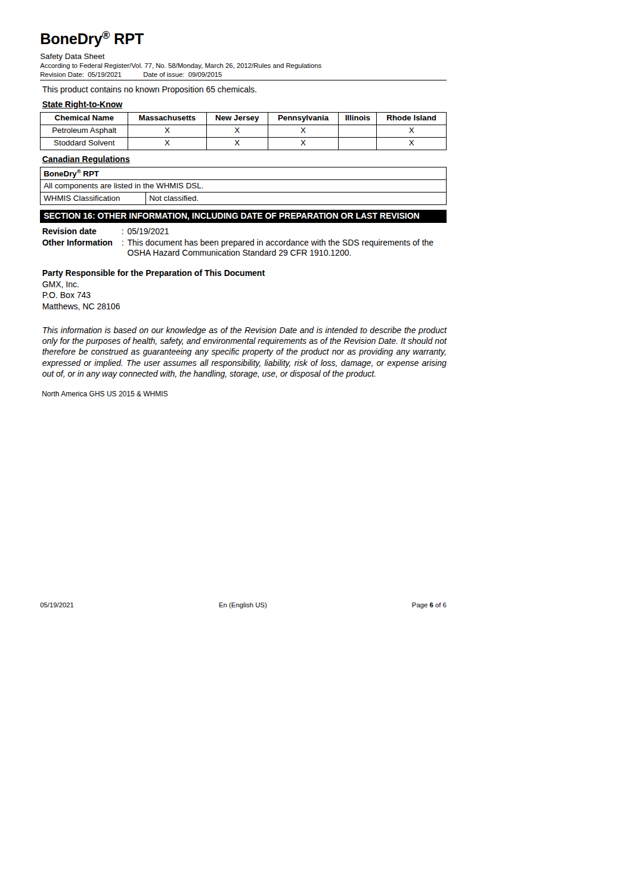BoneDry® RPT
Safety Data Sheet
According to Federal Register/Vol. 77, No. 58/Monday, March 26, 2012/Rules and Regulations
Revision Date: 05/19/2021 Date of issue: 09/09/2015
This product contains no known Proposition 65 chemicals.
State Right-to-Know
| Chemical Name | Massachusetts | New Jersey | Pennsylvania | Illinois | Rhode Island |
| --- | --- | --- | --- | --- | --- |
| Petroleum Asphalt | X | X | X | | X |
| Stoddard Solvent | X | X | X | | X |
Canadian Regulations
| BoneDry ® RPT |
| All components are listed in the WHMIS DSL. |
| WHMIS Classification | Not classified. |
SECTION 16: OTHER INFORMATION, INCLUDING DATE OF PREPARATION OR LAST REVISION
Revision date
:
05/19/2021
Other Information
:
This document has been prepared in accordance with the SDS requirements of the OSHA Hazard Communication Standard 29 CFR 1910.1200.
Party Responsible for the Preparation of This Document
GMX, Inc.
P.O. Box 743
Matthews, NC 28106
This information is based on our knowledge as of the Revision Date and is intended to describe the product only for the purposes of health, safety, and environmental requirements as of the Revision Date. It should not therefore be construed as guaranteeing any specific property of the product nor as providing any warranty, expressed or implied. The user assumes all responsibility, liability, risk of loss, damage, or expense arising out of, or in any way connected with, the handling, storage, use, or disposal of the product.
North America GHS US 2015 & WHMIS
05/19/2021 En (English US) Page 6 of 6